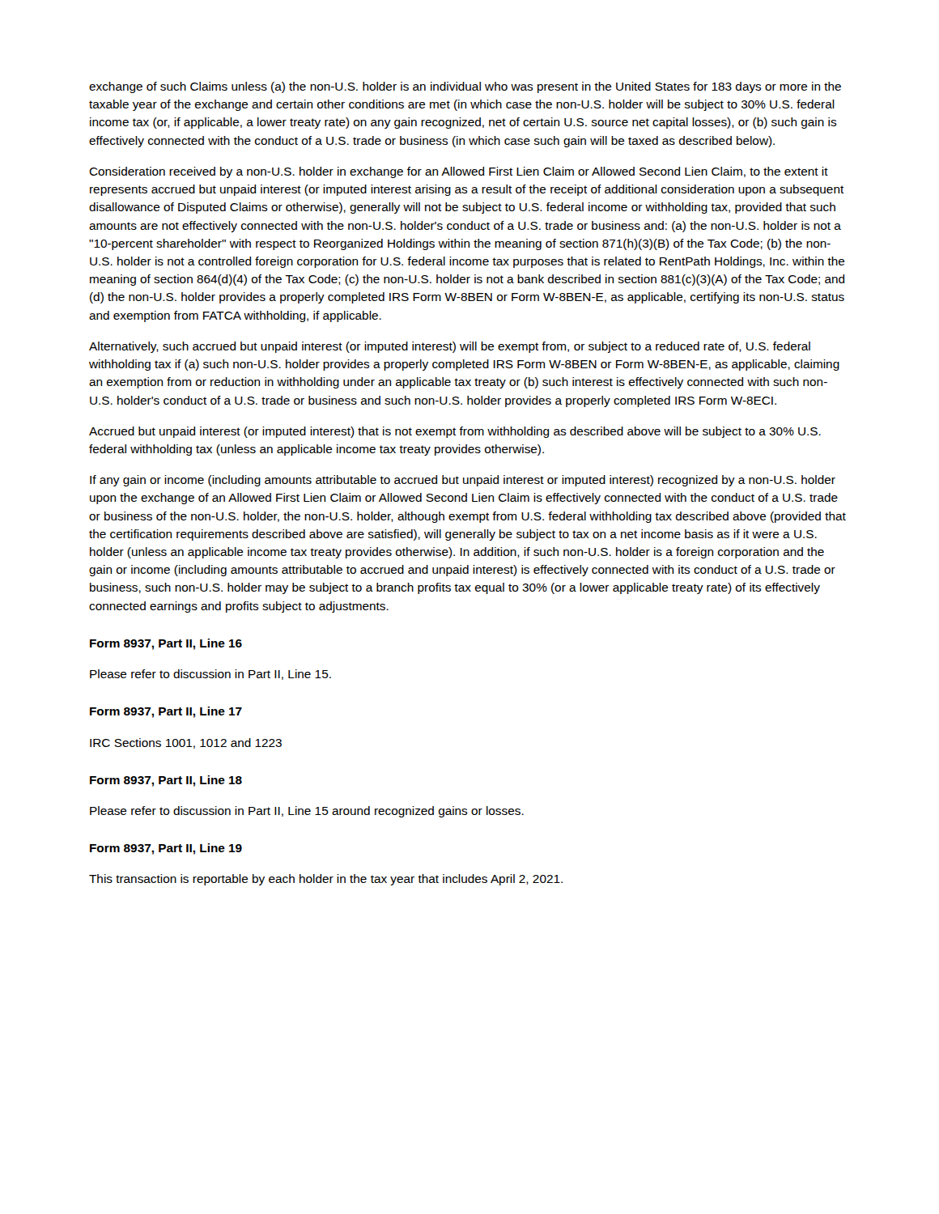exchange of such Claims unless (a) the non-U.S. holder is an individual who was present in the United States for 183 days or more in the taxable year of the exchange and certain other conditions are met (in which case the non-U.S. holder will be subject to 30% U.S. federal income tax (or, if applicable, a lower treaty rate) on any gain recognized, net of certain U.S. source net capital losses), or (b) such gain is effectively connected with the conduct of a U.S. trade or business (in which case such gain will be taxed as described below).
Consideration received by a non-U.S. holder in exchange for an Allowed First Lien Claim or Allowed Second Lien Claim, to the extent it represents accrued but unpaid interest (or imputed interest arising as a result of the receipt of additional consideration upon a subsequent disallowance of Disputed Claims or otherwise), generally will not be subject to U.S. federal income or withholding tax, provided that such amounts are not effectively connected with the non-U.S. holder's conduct of a U.S. trade or business and: (a) the non-U.S. holder is not a "10-percent shareholder" with respect to Reorganized Holdings within the meaning of section 871(h)(3)(B) of the Tax Code; (b) the non-U.S. holder is not a controlled foreign corporation for U.S. federal income tax purposes that is related to RentPath Holdings, Inc. within the meaning of section 864(d)(4) of the Tax Code; (c) the non-U.S. holder is not a bank described in section 881(c)(3)(A) of the Tax Code; and (d) the non-U.S. holder provides a properly completed IRS Form W-8BEN or Form W-8BEN-E, as applicable, certifying its non-U.S. status and exemption from FATCA withholding, if applicable.
Alternatively, such accrued but unpaid interest (or imputed interest) will be exempt from, or subject to a reduced rate of, U.S. federal withholding tax if (a) such non-U.S. holder provides a properly completed IRS Form W-8BEN or Form W-8BEN-E, as applicable, claiming an exemption from or reduction in withholding under an applicable tax treaty or (b) such interest is effectively connected with such non-U.S. holder's conduct of a U.S. trade or business and such non-U.S. holder provides a properly completed IRS Form W-8ECI.
Accrued but unpaid interest (or imputed interest) that is not exempt from withholding as described above will be subject to a 30% U.S. federal withholding tax (unless an applicable income tax treaty provides otherwise).
If any gain or income (including amounts attributable to accrued but unpaid interest or imputed interest) recognized by a non-U.S. holder upon the exchange of an Allowed First Lien Claim or Allowed Second Lien Claim is effectively connected with the conduct of a U.S. trade or business of the non-U.S. holder, the non-U.S. holder, although exempt from U.S. federal withholding tax described above (provided that the certification requirements described above are satisfied), will generally be subject to tax on a net income basis as if it were a U.S. holder (unless an applicable income tax treaty provides otherwise). In addition, if such non-U.S. holder is a foreign corporation and the gain or income (including amounts attributable to accrued and unpaid interest) is effectively connected with its conduct of a U.S. trade or business, such non-U.S. holder may be subject to a branch profits tax equal to 30% (or a lower applicable treaty rate) of its effectively connected earnings and profits subject to adjustments.
Form 8937, Part II, Line 16
Please refer to discussion in Part II, Line 15.
Form 8937, Part II, Line 17
IRC Sections 1001, 1012 and 1223
Form 8937, Part II, Line 18
Please refer to discussion in Part II, Line 15 around recognized gains or losses.
Form 8937, Part II, Line 19
This transaction is reportable by each holder in the tax year that includes April 2, 2021.